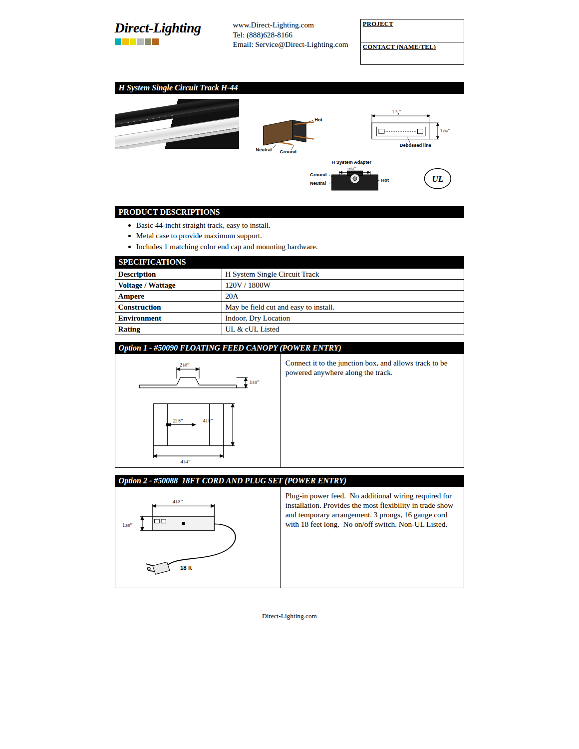Direct-Lighting
www.Direct-Lighting.com
Tel: (888)628-8166
Email: Service@Direct-Lighting.com
| PROJECT |
| CONTACT (NAME/TEL) |
H System Single Circuit Track H-44
Hot Neutral Ground 1 3⁄8” 11⁄16” Debossed line H System Adapter 15⁄16” Ground Neutral Hot UL
PRODUCT DESCRIPTIONS
Basic 44-incht straight track, easy to install.
Metal case to provide maximum support.
Includes 1 matching color end cap and mounting hardware.
SPECIFICATIONS
| Description | H System Single Circuit Track |
| Voltage / Wattage | 120V / 1800W |
| Ampere | 20A |
| Construction | May be field cut and easy to install. |
| Environment | Indoor, Dry Location |
| Rating | UL & cUL Listed |
Option 1 - #50090 FLOATING FEED CANOPY (POWER ENTRY)
21/8” 13/8” 21/8” 41/4” 41/4”
Connect it to the junction box, and allows track to be powered anywhere along the track.
Option 2 - #50088 18FT CORD AND PLUG SET (POWER ENTRY)
41/8” 13/8” 18 ft
Plug-in power feed. No additional wiring required for installation. Provides the most flexibility in trade show and temporary arrangement. 3 prongs, 16 gauge cord with 18 feet long. No on/off switch. Non-UL Listed.
Direct-Lighting.com